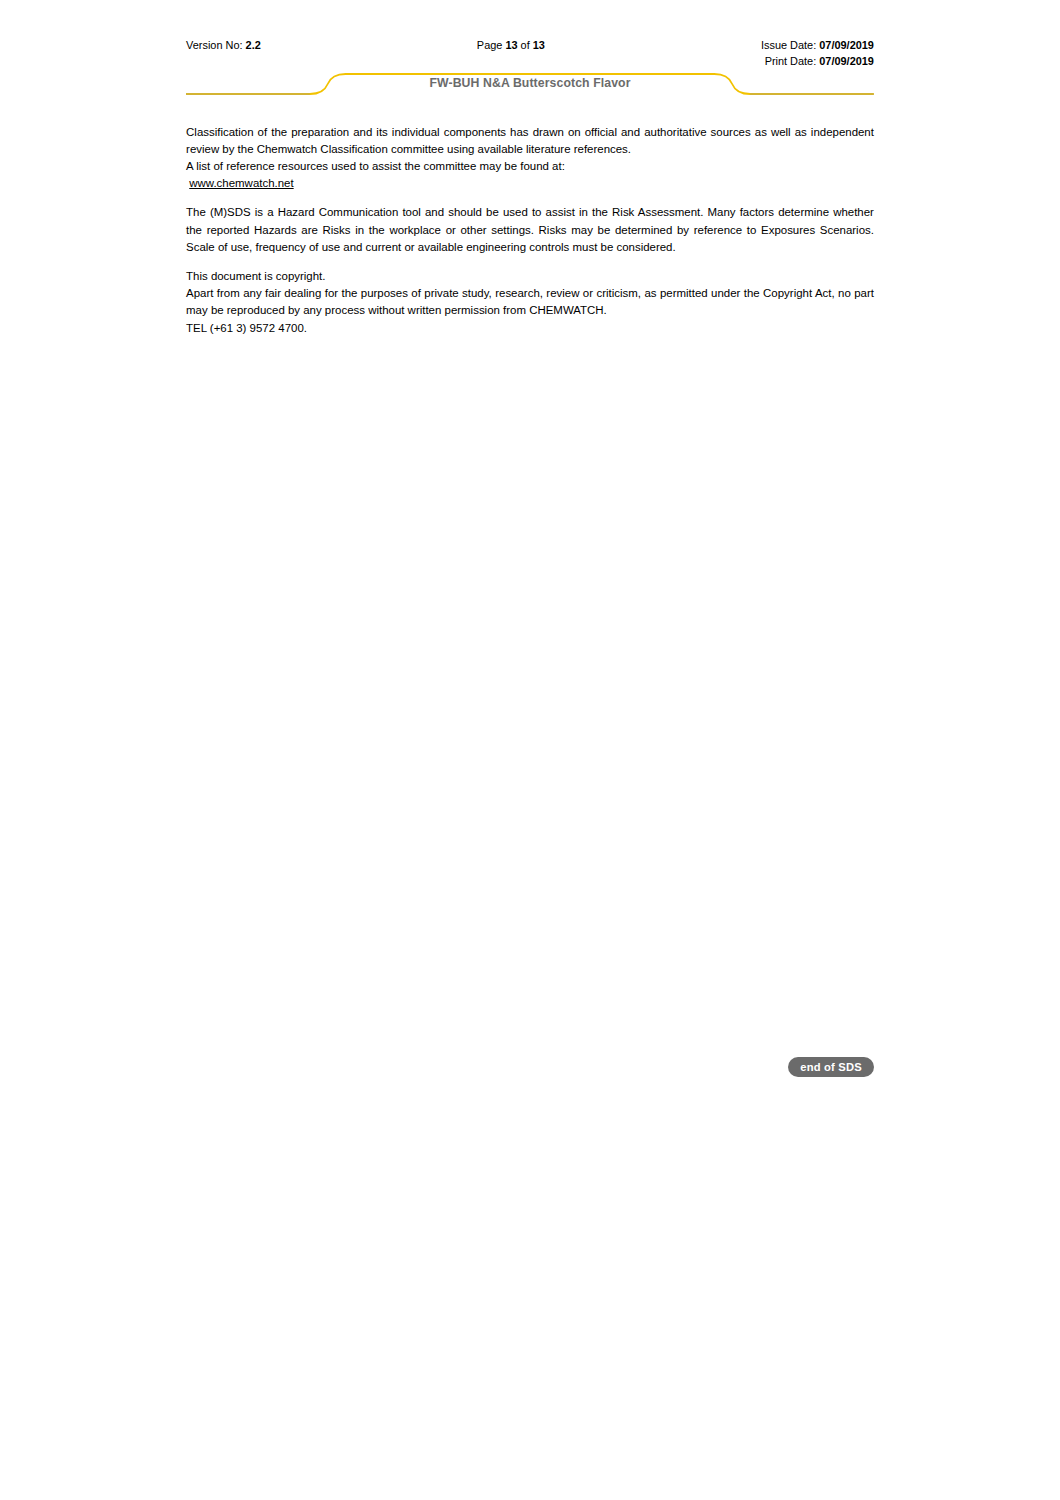Version No: 2.2
Page 13 of 13
Issue Date: 07/09/2019
Print Date: 07/09/2019
FW-BUH N&A Butterscotch Flavor
Classification of the preparation and its individual components has drawn on official and authoritative sources as well as independent review by the Chemwatch Classification committee using available literature references.
A list of reference resources used to assist the committee may be found at:
www.chemwatch.net
The (M)SDS is a Hazard Communication tool and should be used to assist in the Risk Assessment. Many factors determine whether the reported Hazards are Risks in the workplace or other settings. Risks may be determined by reference to Exposures Scenarios. Scale of use, frequency of use and current or available engineering controls must be considered.
This document is copyright.
Apart from any fair dealing for the purposes of private study, research, review or criticism, as permitted under the Copyright Act, no part may be reproduced by any process without written permission from CHEMWATCH.
TEL (+61 3) 9572 4700.
end of SDS